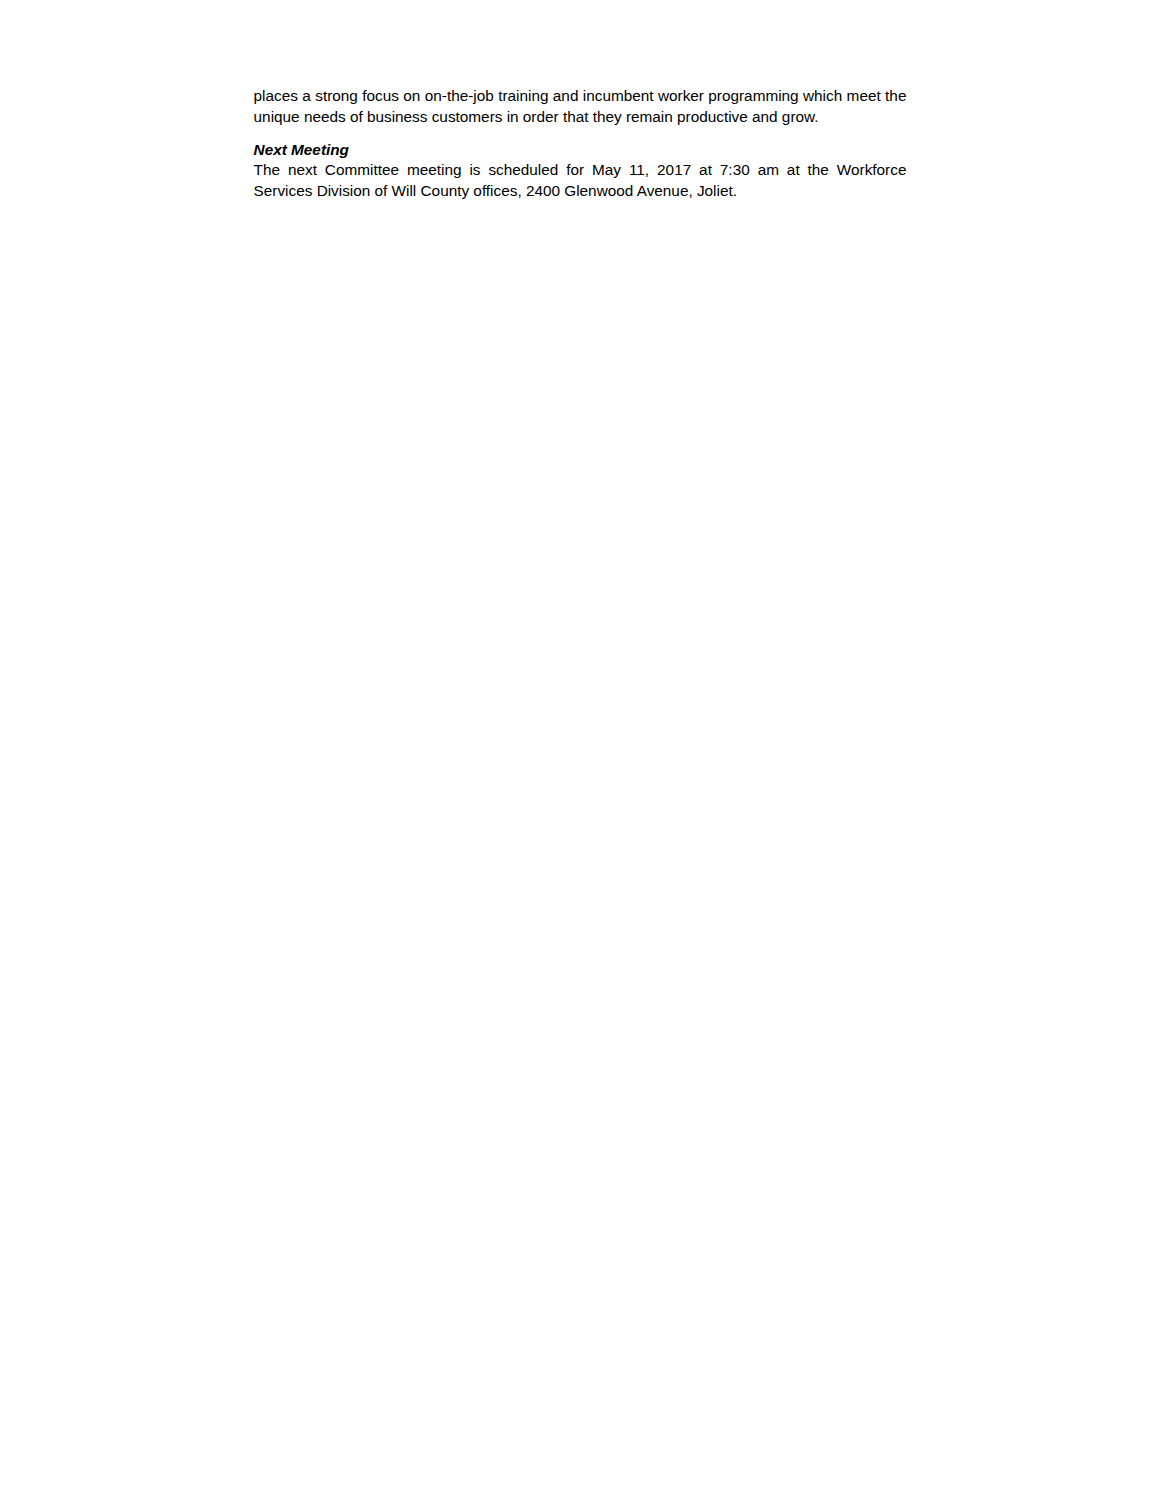places a strong focus on on-the-job training and incumbent worker programming which meet the unique needs of business customers in order that they remain productive and grow.
Next Meeting
The next Committee meeting is scheduled for May 11, 2017 at 7:30 am at the Workforce Services Division of Will County offices, 2400 Glenwood Avenue, Joliet.